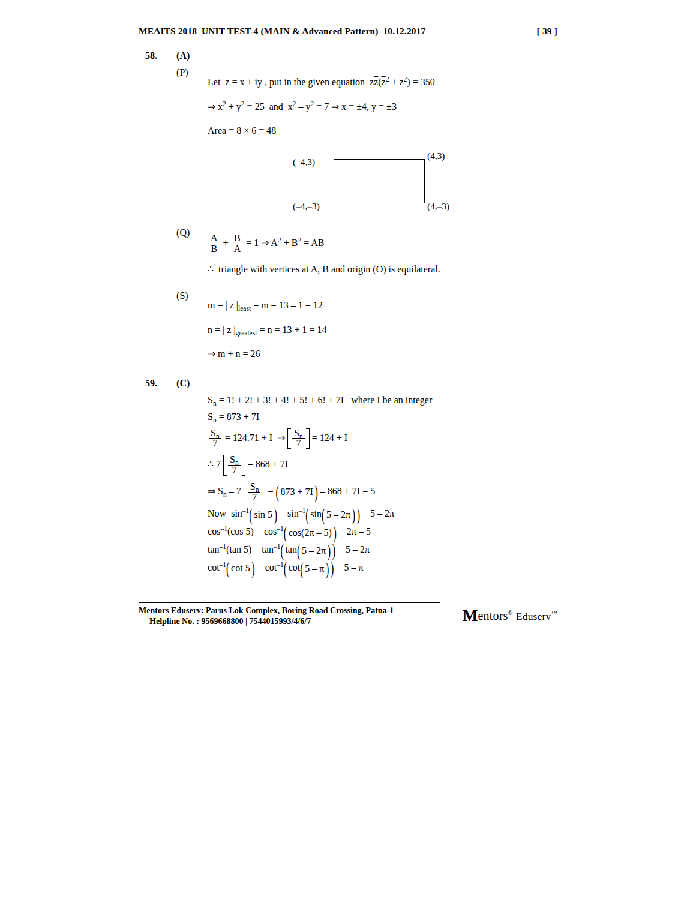MEAITS 2018_UNIT TEST-4 (MAIN & Advanced Pattern)_10.12.2017
[ 39 ]
58.
(A)
(P)
Let z = x + iy , put in the given equation zz(z2 + z2) = 350
⇒ x2 + y2 = 25 and x2 – y2 = 7 ⇒ x = ±4, y = ±3
Area = 8 × 6 = 48
(–4,3)
(4,3)
(–4,–3)
(4,–3)
(Q)
AB + BA = 1 ⇒ A2 + B2 = AB
∴ triangle with vertices at A, B and origin (O) is equilateral.
(S)
m = | z |least = m = 13 – 1 = 12
n = | z |greatest = n = 13 + 1 = 14
⇒ m + n = 26
59.
(C)
Sn = 1! + 2! + 3! + 4! + 5! + 6! + 7I where I be an integer
Sn = 873 + 7I
Sn 7 = 124.71 + I ⇒ Sn 7 = 124 + I
∴ 7 Sn 7 = 868 + 7I
⇒ Sn – 7 Sn 7 = 873 + 7I – 868 + 7I = 5
Now sin–1sin 5 = sin–1sin5 – 2π = 5 – 2π
cos–1(cos 5) = cos–1cos(2π – 5) = 2π – 5
tan–1(tan 5) = tan–1tan5 – 2π = 5 – 2π
cot–1cot 5 = cot–1cot5 – π = 5 – π
Mentors Eduserv: Parus Lok Complex, Boring Road Crossing, Patna-1
Helpline No. : 9569668800 | 7544015993/4/6/7
Mentors® Eduserv™